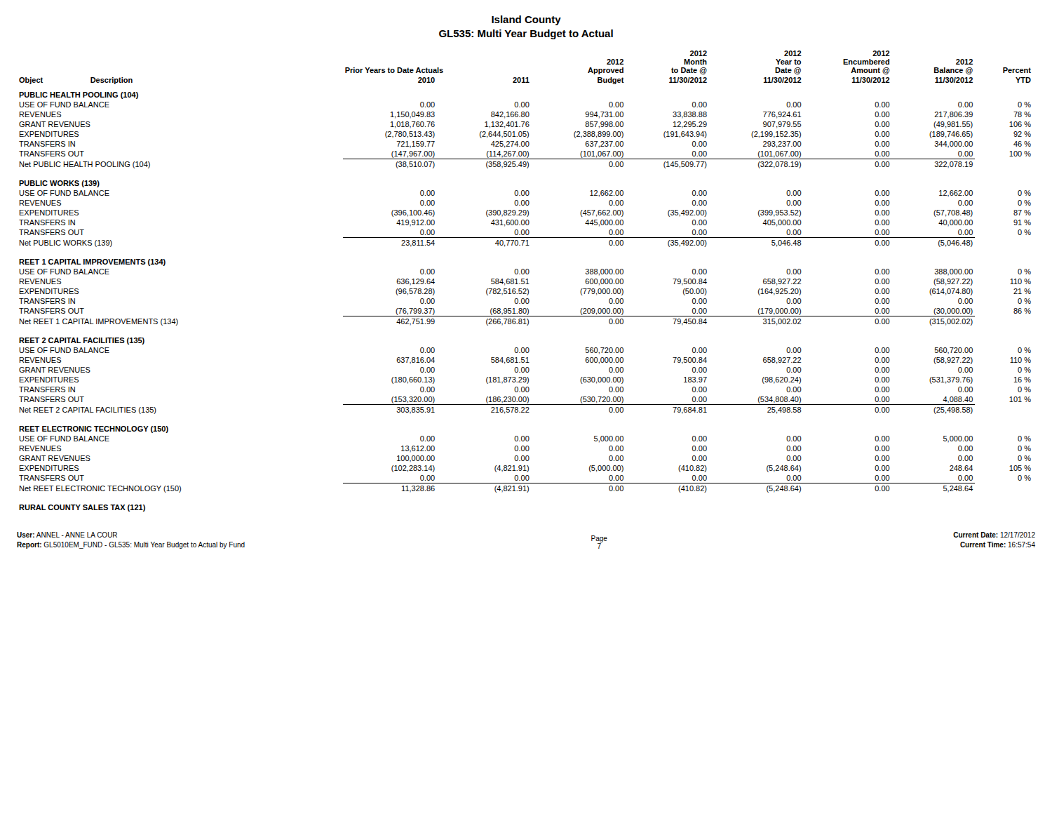Island County
GL535: Multi Year Budget to Actual
| | Prior Years to Date Actuals | 2012 Approved | 2012 Month to Date @ | 2012 Year to Date @ | 2012 Encumbered Amount @ | 2012 Balance @ | Percent |
| --- | --- | --- | --- | --- | --- | --- | --- |
| Object | Description | 2010 | 2011 | Budget | 11/30/2012 | 11/30/2012 | 11/30/2012 | 11/30/2012 | YTD |
| PUBLIC HEALTH POOLING (104) |
| USE OF FUND BALANCE | 0.00 | 0.00 | 0.00 | 0.00 | 0.00 | 0.00 | 0.00 | 0 % |
| REVENUES | 1,150,049.83 | 842,166.80 | 994,731.00 | 33,838.88 | 776,924.61 | 0.00 | 217,806.39 | 78 % |
| GRANT REVENUES | 1,018,760.76 | 1,132,401.76 | 857,998.00 | 12,295.29 | 907,979.55 | 0.00 | (49,981.55) | 106 % |
| EXPENDITURES | (2,780,513.43) | (2,644,501.05) | (2,388,899.00) | (191,643.94) | (2,199,152.35) | 0.00 | (189,746.65) | 92 % |
| TRANSFERS IN | 721,159.77 | 425,274.00 | 637,237.00 | 0.00 | 293,237.00 | 0.00 | 344,000.00 | 46 % |
| TRANSFERS OUT | (147,967.00) | (114,267.00) | (101,067.00) | 0.00 | (101,067.00) | 0.00 | 0.00 | 100 % |
| Net PUBLIC HEALTH POOLING (104) | (38,510.07) | (358,925.49) | 0.00 | (145,509.77) | (322,078.19) | 0.00 | 322,078.19 | |
| PUBLIC WORKS (139) |
| USE OF FUND BALANCE | 0.00 | 0.00 | 12,662.00 | 0.00 | 0.00 | 0.00 | 12,662.00 | 0 % |
| REVENUES | 0.00 | 0.00 | 0.00 | 0.00 | 0.00 | 0.00 | 0.00 | 0 % |
| EXPENDITURES | (396,100.46) | (390,829.29) | (457,662.00) | (35,492.00) | (399,953.52) | 0.00 | (57,708.48) | 87 % |
| TRANSFERS IN | 419,912.00 | 431,600.00 | 445,000.00 | 0.00 | 405,000.00 | 0.00 | 40,000.00 | 91 % |
| TRANSFERS OUT | 0.00 | 0.00 | 0.00 | 0.00 | 0.00 | 0.00 | 0.00 | 0 % |
| Net PUBLIC WORKS (139) | 23,811.54 | 40,770.71 | 0.00 | (35,492.00) | 5,046.48 | 0.00 | (5,046.48) | |
| REET 1 CAPITAL IMPROVEMENTS (134) |
| USE OF FUND BALANCE | 0.00 | 0.00 | 388,000.00 | 0.00 | 0.00 | 0.00 | 388,000.00 | 0 % |
| REVENUES | 636,129.64 | 584,681.51 | 600,000.00 | 79,500.84 | 658,927.22 | 0.00 | (58,927.22) | 110 % |
| EXPENDITURES | (96,578.28) | (782,516.52) | (779,000.00) | (50.00) | (164,925.20) | 0.00 | (614,074.80) | 21 % |
| TRANSFERS IN | 0.00 | 0.00 | 0.00 | 0.00 | 0.00 | 0.00 | 0.00 | 0 % |
| TRANSFERS OUT | (76,799.37) | (68,951.80) | (209,000.00) | 0.00 | (179,000.00) | 0.00 | (30,000.00) | 86 % |
| Net REET 1 CAPITAL IMPROVEMENTS (134) | 462,751.99 | (266,786.81) | 0.00 | 79,450.84 | 315,002.02 | 0.00 | (315,002.02) | |
| REET 2 CAPITAL FACILITIES (135) |
| USE OF FUND BALANCE | 0.00 | 0.00 | 560,720.00 | 0.00 | 0.00 | 0.00 | 560,720.00 | 0 % |
| REVENUES | 637,816.04 | 584,681.51 | 600,000.00 | 79,500.84 | 658,927.22 | 0.00 | (58,927.22) | 110 % |
| GRANT REVENUES | 0.00 | 0.00 | 0.00 | 0.00 | 0.00 | 0.00 | 0.00 | 0 % |
| EXPENDITURES | (180,660.13) | (181,873.29) | (630,000.00) | 183.97 | (98,620.24) | 0.00 | (531,379.76) | 16 % |
| TRANSFERS IN | 0.00 | 0.00 | 0.00 | 0.00 | 0.00 | 0.00 | 0.00 | 0 % |
| TRANSFERS OUT | (153,320.00) | (186,230.00) | (530,720.00) | 0.00 | (534,808.40) | 0.00 | 4,088.40 | 101 % |
| Net REET 2 CAPITAL FACILITIES (135) | 303,835.91 | 216,578.22 | 0.00 | 79,684.81 | 25,498.58 | 0.00 | (25,498.58) | |
| REET ELECTRONIC TECHNOLOGY (150) |
| USE OF FUND BALANCE | 0.00 | 0.00 | 5,000.00 | 0.00 | 0.00 | 0.00 | 5,000.00 | 0 % |
| REVENUES | 13,612.00 | 0.00 | 0.00 | 0.00 | 0.00 | 0.00 | 0.00 | 0 % |
| GRANT REVENUES | 100,000.00 | 0.00 | 0.00 | 0.00 | 0.00 | 0.00 | 0.00 | 0 % |
| EXPENDITURES | (102,283.14) | (4,821.91) | (5,000.00) | (410.82) | (5,248.64) | 0.00 | 248.64 | 105 % |
| TRANSFERS OUT | 0.00 | 0.00 | 0.00 | 0.00 | 0.00 | 0.00 | 0.00 | 0 % |
| Net REET ELECTRONIC TECHNOLOGY (150) | 11,328.86 | (4,821.91) | 0.00 | (410.82) | (5,248.64) | 0.00 | 5,248.64 | |
| RURAL COUNTY SALES TAX (121) |
User: ANNEL - ANNE LA COUR
Report: GL5010EM_FUND - GL535: Multi Year Budget to Actual by Fund
Page
7
Current Date: 12/17/2012
Current Time: 16:57:54